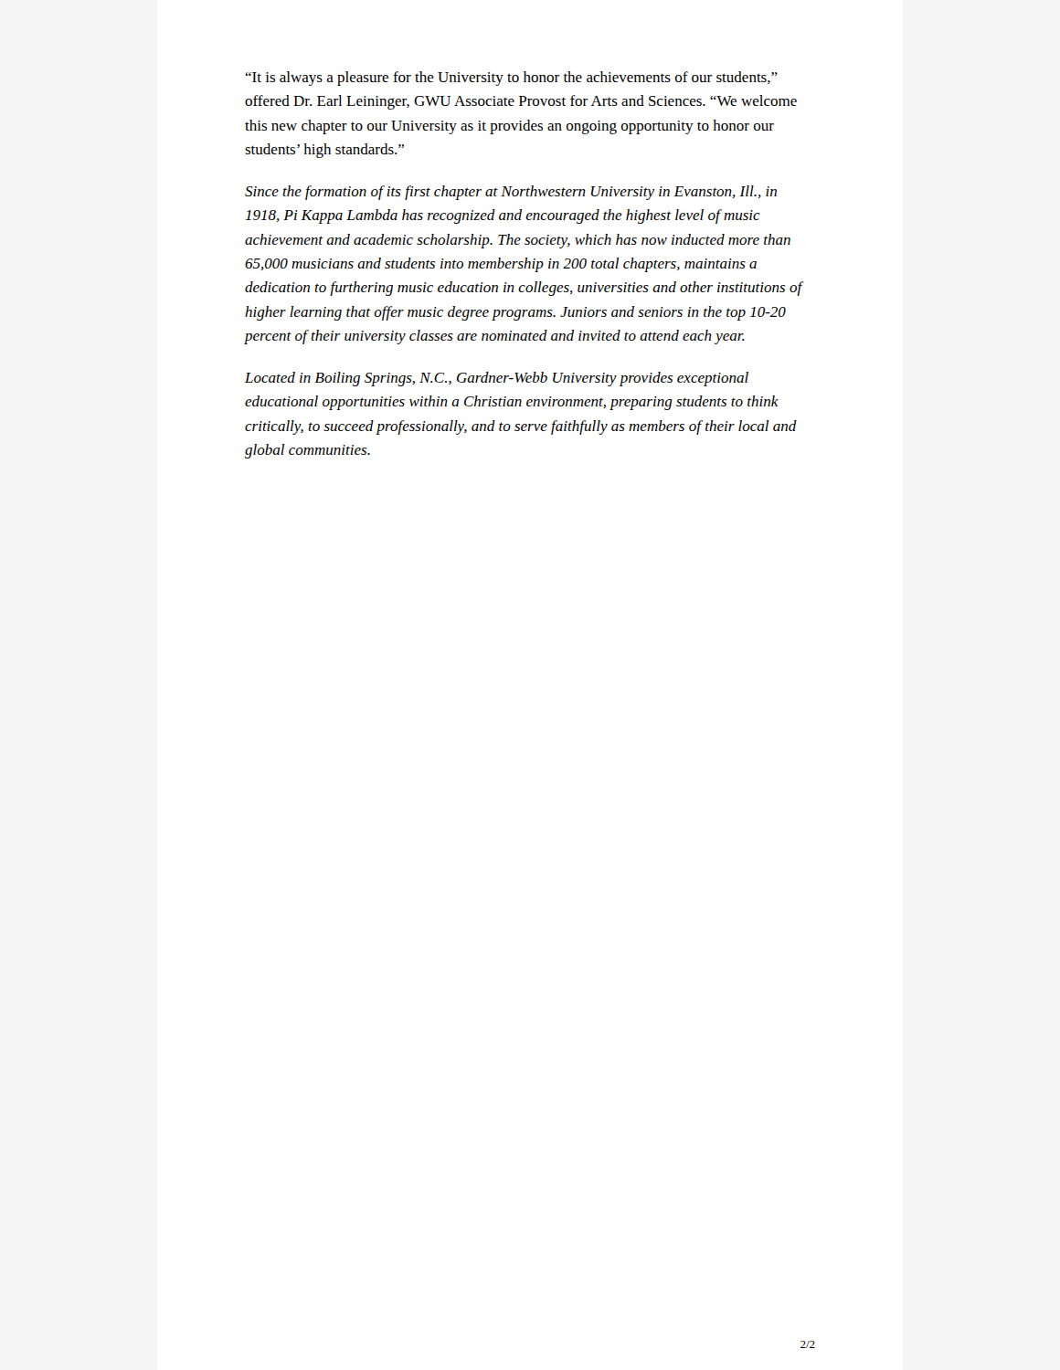“It is always a pleasure for the University to honor the achievements of our students,” offered Dr. Earl Leininger, GWU Associate Provost for Arts and Sciences. “We welcome this new chapter to our University as it provides an ongoing opportunity to honor our students’ high standards.”
Since the formation of its first chapter at Northwestern University in Evanston, Ill., in 1918, Pi Kappa Lambda has recognized and encouraged the highest level of music achievement and academic scholarship. The society, which has now inducted more than 65,000 musicians and students into membership in 200 total chapters, maintains a dedication to furthering music education in colleges, universities and other institutions of higher learning that offer music degree programs. Juniors and seniors in the top 10-20 percent of their university classes are nominated and invited to attend each year.
Located in Boiling Springs, N.C., Gardner-Webb University provides exceptional educational opportunities within a Christian environment, preparing students to think critically, to succeed professionally, and to serve faithfully as members of their local and global communities.
2/2